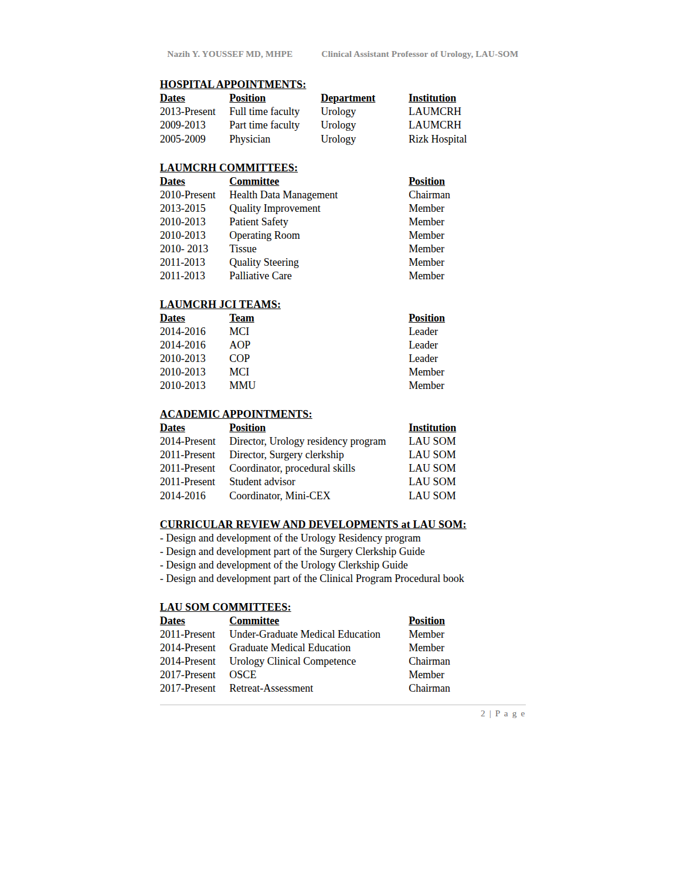Nazih Y. YOUSSEF MD, MHPE Clinical Assistant Professor of Urology, LAU-SOM
HOSPITAL APPOINTMENTS:
| Dates | Position | Department | Institution |
| --- | --- | --- | --- |
| 2013-Present | Full time faculty | Urology | LAUMCRH |
| 2009-2013 | Part time faculty | Urology | LAUMCRH |
| 2005-2009 | Physician | Urology | Rizk Hospital |
LAUMCRH COMMITTEES:
| Dates | Committee | Position |
| --- | --- | --- |
| 2010-Present | Health Data Management | Chairman |
| 2013-2015 | Quality Improvement | Member |
| 2010-2013 | Patient Safety | Member |
| 2010-2013 | Operating Room | Member |
| 2010- 2013 | Tissue | Member |
| 2011-2013 | Quality Steering | Member |
| 2011-2013 | Palliative Care | Member |
LAUMCRH JCI TEAMS:
| Dates | Team | Position |
| --- | --- | --- |
| 2014-2016 | MCI | Leader |
| 2014-2016 | AOP | Leader |
| 2010-2013 | COP | Leader |
| 2010-2013 | MCI | Member |
| 2010-2013 | MMU | Member |
ACADEMIC APPOINTMENTS:
| Dates | Position | Institution |
| --- | --- | --- |
| 2014-Present | Director, Urology residency program | LAU SOM |
| 2011-Present | Director, Surgery clerkship | LAU SOM |
| 2011-Present | Coordinator, procedural skills | LAU SOM |
| 2011-Present | Student advisor | LAU SOM |
| 2014-2016 | Coordinator, Mini-CEX | LAU SOM |
CURRICULAR REVIEW AND DEVELOPMENTS at LAU SOM:
- Design and development of the Urology Residency program
- Design and development part of the Surgery Clerkship Guide
- Design and development of the Urology Clerkship Guide
- Design and development part of the Clinical Program Procedural book
LAU SOM COMMITTEES:
| Dates | Committee | Position |
| --- | --- | --- |
| 2011-Present | Under-Graduate Medical Education | Member |
| 2014-Present | Graduate Medical Education | Member |
| 2014-Present | Urology Clinical Competence | Chairman |
| 2017-Present | OSCE | Member |
| 2017-Present | Retreat-Assessment | Chairman |
2 | P a g e